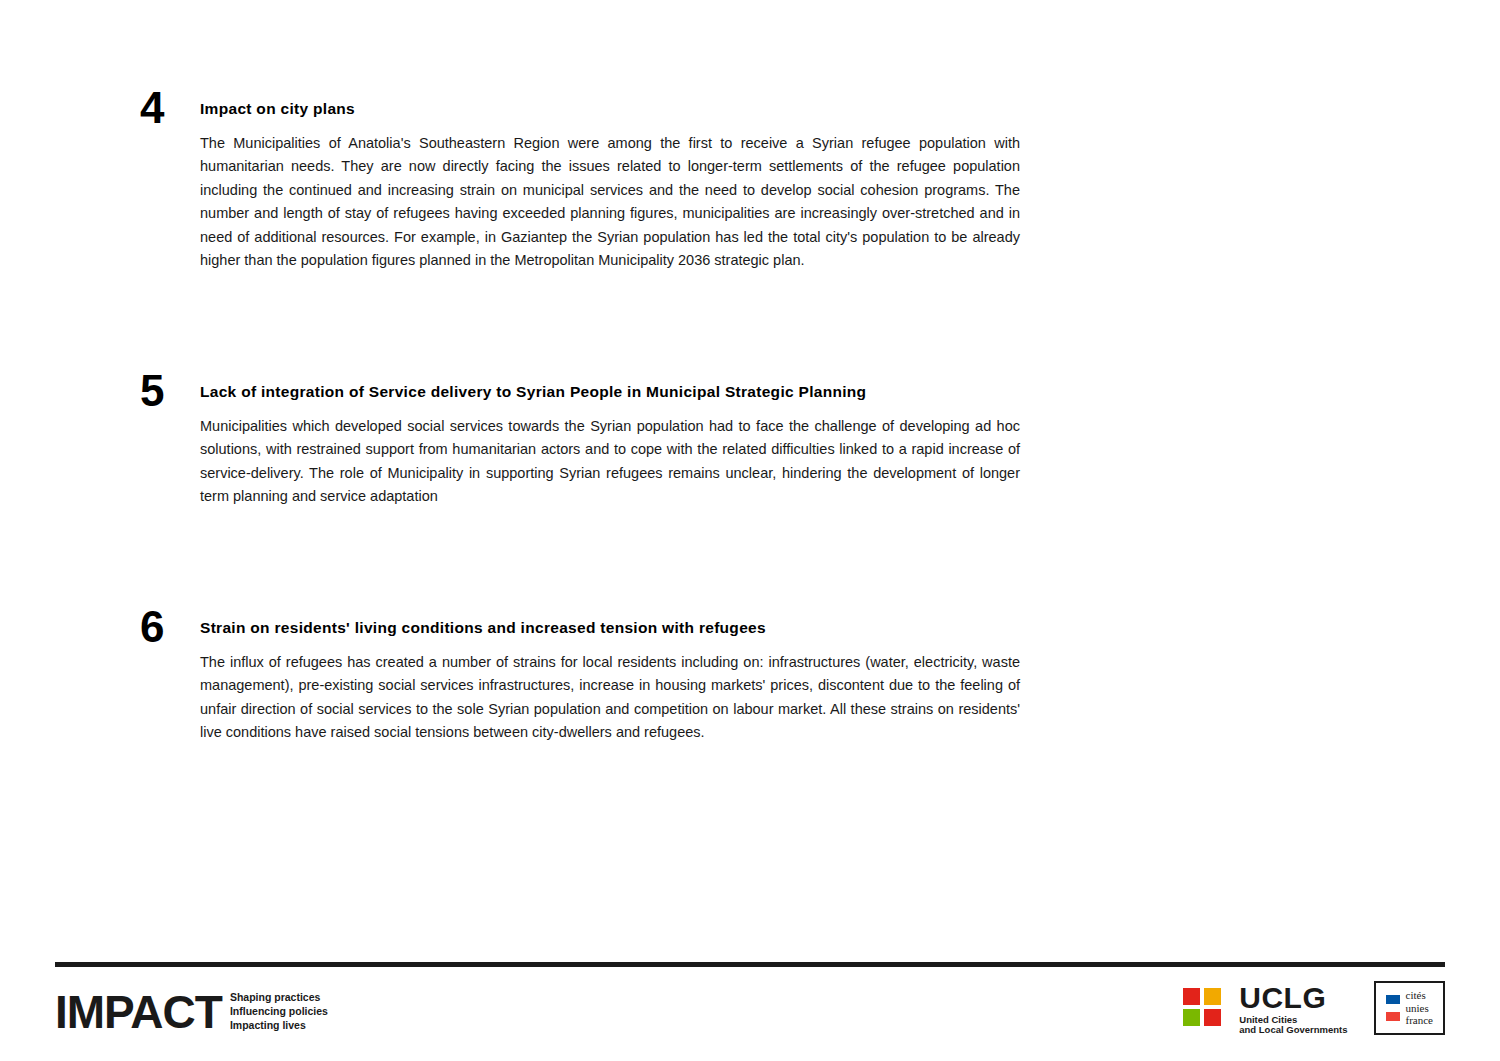4
Impact on city plans
The Municipalities of Anatolia's Southeastern Region were among the first to receive a Syrian refugee population with humanitarian needs. They are now directly facing the issues related to longer-term settlements of the refugee population including the continued and increasing strain on municipal services and the need to develop social cohesion programs. The number and length of stay of refugees having exceeded planning figures, municipalities are increasingly over-stretched and in need of additional resources. For example, in Gaziantep the Syrian population has led the total city's population to be already higher than the population figures planned in the Metropolitan Municipality 2036 strategic plan.
5
Lack of integration of Service delivery to Syrian People in Municipal Strategic Planning
Municipalities which developed social services towards the Syrian population had to face the challenge of developing ad hoc solutions, with restrained support from humanitarian actors and to cope with the related difficulties linked to a rapid increase of service-delivery. The role of Municipality in supporting Syrian refugees remains unclear, hindering the development of longer term planning and service adaptation
6
Strain on residents' living conditions and increased tension with refugees
The influx of refugees has created a number of strains for local residents including on: infrastructures (water, electricity, waste management), pre-existing social services infrastructures, increase in housing markets' prices, discontent due to the feeling of unfair direction of social services to the sole Syrian population and competition on labour market. All these strains on residents' live conditions have raised social tensions between city-dwellers and refugees.
IMPACT
Shaping practices
Influencing policies
Impacting lives
UCLG
United Cities
and Local Governments
cités
unies
france